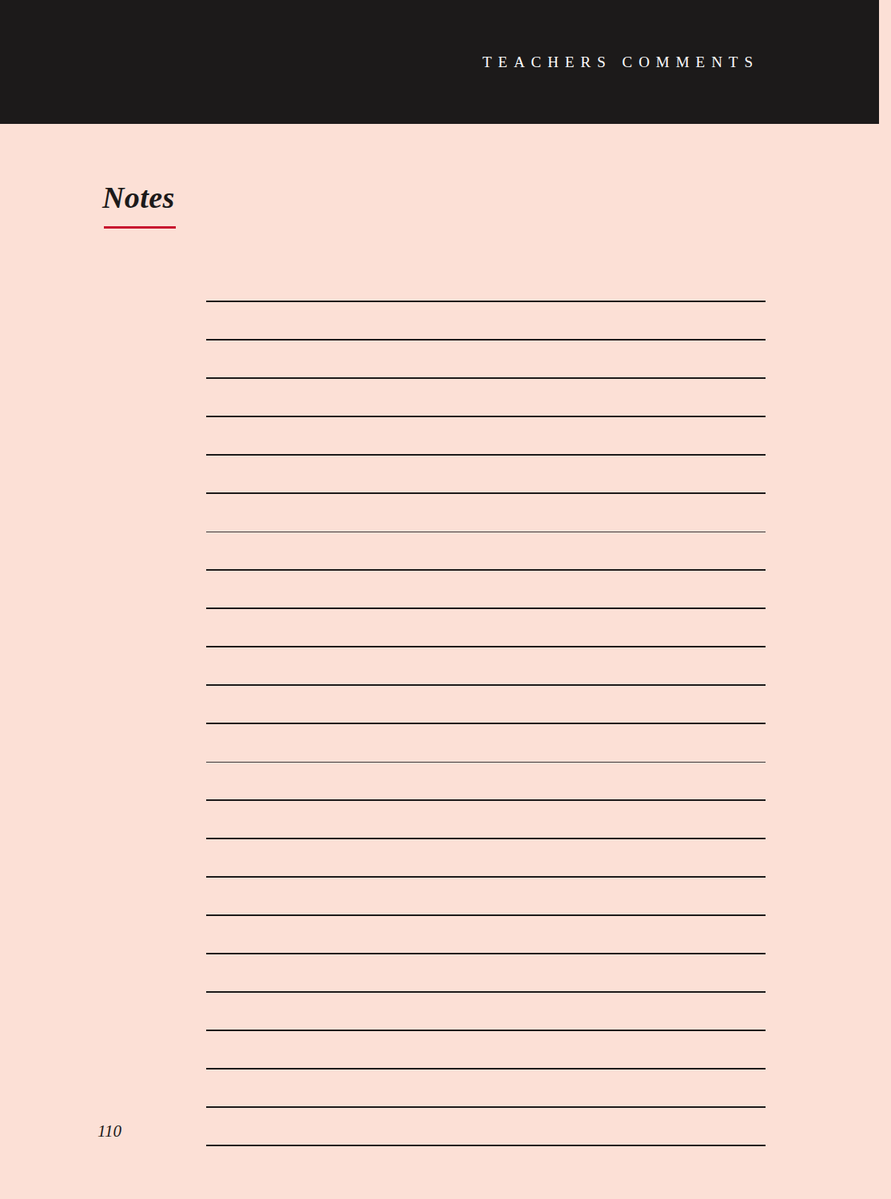Teachers Comments
Notes
110